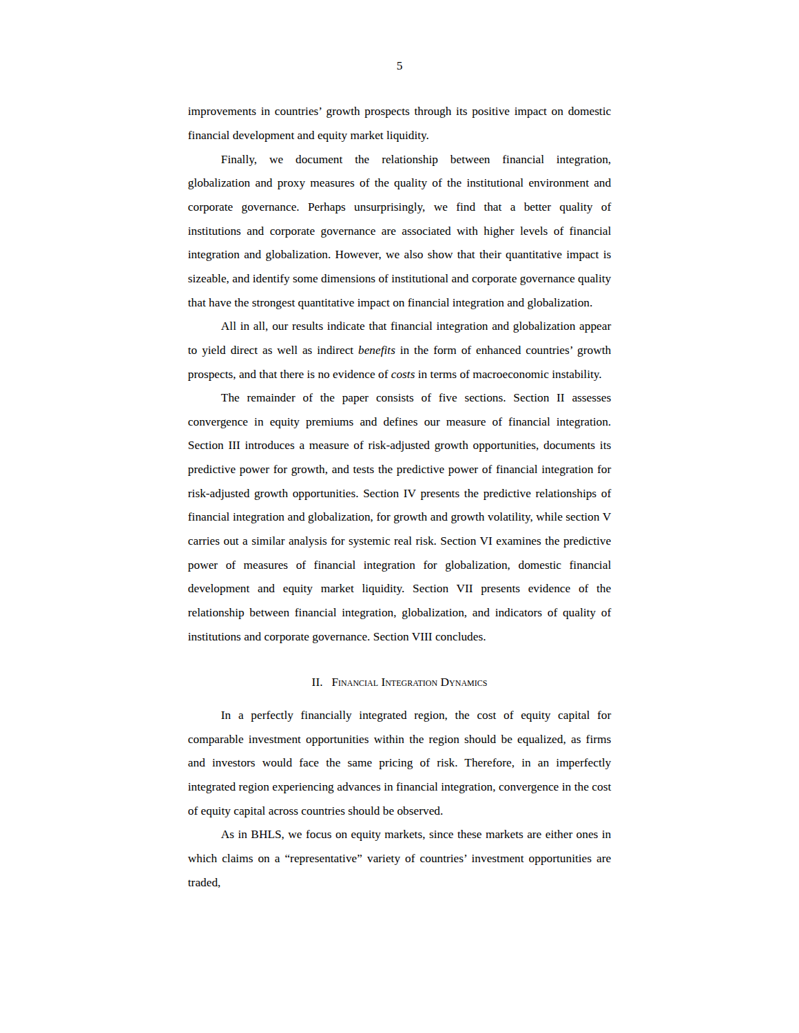5
improvements in countries’ growth prospects through its positive impact on domestic financial development and equity market liquidity.
Finally, we document the relationship between financial integration, globalization and proxy measures of the quality of the institutional environment and corporate governance. Perhaps unsurprisingly, we find that a better quality of institutions and corporate governance are associated with higher levels of financial integration and globalization. However, we also show that their quantitative impact is sizeable, and identify some dimensions of institutional and corporate governance quality that have the strongest quantitative impact on financial integration and globalization.
All in all, our results indicate that financial integration and globalization appear to yield direct as well as indirect benefits in the form of enhanced countries’ growth prospects, and that there is no evidence of costs in terms of macroeconomic instability.
The remainder of the paper consists of five sections. Section II assesses convergence in equity premiums and defines our measure of financial integration. Section III introduces a measure of risk-adjusted growth opportunities, documents its predictive power for growth, and tests the predictive power of financial integration for risk-adjusted growth opportunities. Section IV presents the predictive relationships of financial integration and globalization, for growth and growth volatility, while section V carries out a similar analysis for systemic real risk. Section VI examines the predictive power of measures of financial integration for globalization, domestic financial development and equity market liquidity. Section VII presents evidence of the relationship between financial integration, globalization, and indicators of quality of institutions and corporate governance. Section VIII concludes.
II. Financial Integration Dynamics
In a perfectly financially integrated region, the cost of equity capital for comparable investment opportunities within the region should be equalized, as firms and investors would face the same pricing of risk. Therefore, in an imperfectly integrated region experiencing advances in financial integration, convergence in the cost of equity capital across countries should be observed.
As in BHLS, we focus on equity markets, since these markets are either ones in which claims on a “representative” variety of countries’ investment opportunities are traded,